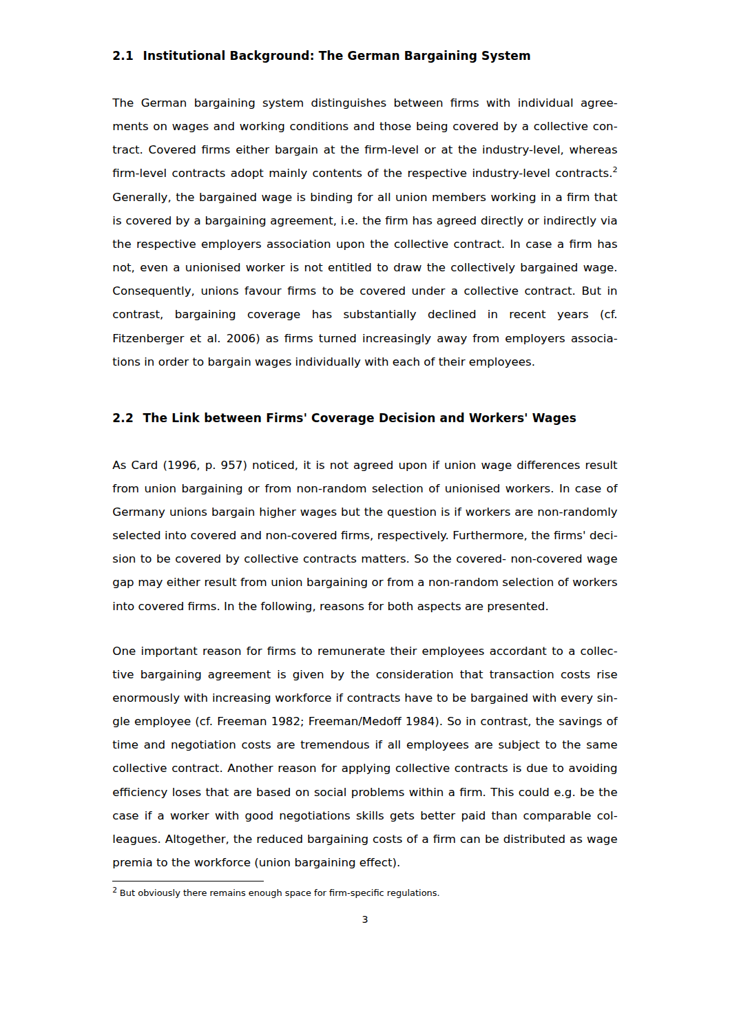2.1 Institutional Background: The German Bargaining System
The German bargaining system distinguishes between firms with individual agreements on wages and working conditions and those being covered by a collective contract. Covered firms either bargain at the firm-level or at the industry-level, whereas firm-level contracts adopt mainly contents of the respective industry-level contracts.2 Generally, the bargained wage is binding for all union members working in a firm that is covered by a bargaining agreement, i.e. the firm has agreed directly or indirectly via the respective employers association upon the collective contract. In case a firm has not, even a unionised worker is not entitled to draw the collectively bargained wage. Consequently, unions favour firms to be covered under a collective contract. But in contrast, bargaining coverage has substantially declined in recent years (cf. Fitzenberger et al. 2006) as firms turned increasingly away from employers associations in order to bargain wages individually with each of their employees.
2.2 The Link between Firms' Coverage Decision and Workers' Wages
As Card (1996, p. 957) noticed, it is not agreed upon if union wage differences result from union bargaining or from non-random selection of unionised workers. In case of Germany unions bargain higher wages but the question is if workers are non-randomly selected into covered and non-covered firms, respectively. Furthermore, the firms' decision to be covered by collective contracts matters. So the covered- non-covered wage gap may either result from union bargaining or from a non-random selection of workers into covered firms. In the following, reasons for both aspects are presented.
One important reason for firms to remunerate their employees accordant to a collective bargaining agreement is given by the consideration that transaction costs rise enormously with increasing workforce if contracts have to be bargained with every single employee (cf. Freeman 1982; Freeman/Medoff 1984). So in contrast, the savings of time and negotiation costs are tremendous if all employees are subject to the same collective contract. Another reason for applying collective contracts is due to avoiding efficiency loses that are based on social problems within a firm. This could e.g. be the case if a worker with good negotiations skills gets better paid than comparable colleagues. Altogether, the reduced bargaining costs of a firm can be distributed as wage premia to the workforce (union bargaining effect).
2But obviously there remains enough space for firm-specific regulations.
3